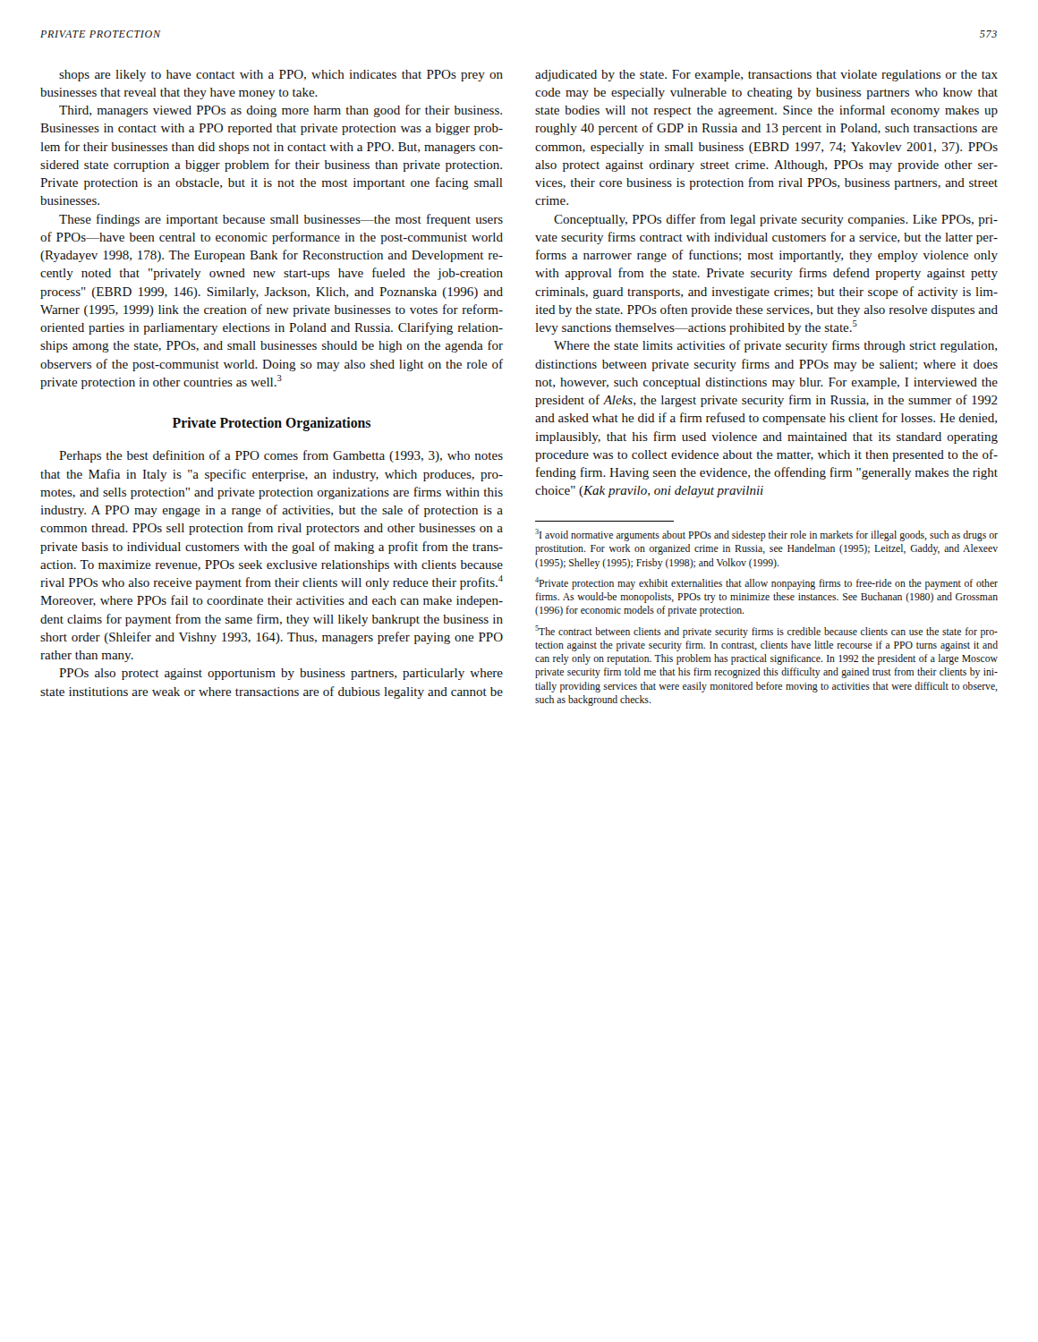PRIVATE PROTECTION 573
shops are likely to have contact with a PPO, which indicates that PPOs prey on businesses that reveal that they have money to take.
Third, managers viewed PPOs as doing more harm than good for their business. Businesses in contact with a PPO reported that private protection was a bigger problem for their businesses than did shops not in contact with a PPO. But, managers considered state corruption a bigger problem for their business than private protection. Private protection is an obstacle, but it is not the most important one facing small businesses.
These findings are important because small businesses—the most frequent users of PPOs—have been central to economic performance in the post-communist world (Ryadayev 1998, 178). The European Bank for Reconstruction and Development recently noted that "privately owned new start-ups have fueled the job-creation process" (EBRD 1999, 146). Similarly, Jackson, Klich, and Poznanska (1996) and Warner (1995, 1999) link the creation of new private businesses to votes for reform-oriented parties in parliamentary elections in Poland and Russia. Clarifying relationships among the state, PPOs, and small businesses should be high on the agenda for observers of the post-communist world. Doing so may also shed light on the role of private protection in other countries as well.3
Private Protection Organizations
Perhaps the best definition of a PPO comes from Gambetta (1993, 3), who notes that the Mafia in Italy is "a specific enterprise, an industry, which produces, promotes, and sells protection" and private protection organizations are firms within this industry. A PPO may engage in a range of activities, but the sale of protection is a common thread. PPOs sell protection from rival protectors and other businesses on a private basis to individual customers with the goal of making a profit from the transaction. To maximize revenue, PPOs seek exclusive relationships with clients because rival PPOs who also receive payment from their clients will only reduce their profits.4 Moreover, where PPOs fail to coordinate their activities and each can make independent claims for payment from the same firm, they will likely bankrupt the business in short order (Shleifer and Vishny 1993, 164). Thus, managers prefer paying one PPO rather than many.
PPOs also protect against opportunism by business partners, particularly where state institutions are weak or where transactions are of dubious legality and cannot be adjudicated by the state. For example, transactions that violate regulations or the tax code may be especially vulnerable to cheating by business partners who know that state bodies will not respect the agreement. Since the informal economy makes up roughly 40 percent of GDP in Russia and 13 percent in Poland, such transactions are common, especially in small business (EBRD 1997, 74; Yakovlev 2001, 37). PPOs also protect against ordinary street crime. Although, PPOs may provide other services, their core business is protection from rival PPOs, business partners, and street crime.
Conceptually, PPOs differ from legal private security companies. Like PPOs, private security firms contract with individual customers for a service, but the latter performs a narrower range of functions; most importantly, they employ violence only with approval from the state. Private security firms defend property against petty criminals, guard transports, and investigate crimes; but their scope of activity is limited by the state. PPOs often provide these services, but they also resolve disputes and levy sanctions themselves—actions prohibited by the state.5
Where the state limits activities of private security firms through strict regulation, distinctions between private security firms and PPOs may be salient; where it does not, however, such conceptual distinctions may blur. For example, I interviewed the president of Aleks, the largest private security firm in Russia, in the summer of 1992 and asked what he did if a firm refused to compensate his client for losses. He denied, implausibly, that his firm used violence and maintained that its standard operating procedure was to collect evidence about the matter, which it then presented to the offending firm. Having seen the evidence, the offending firm "generally makes the right choice" (Kak pravilo, oni delayut pravilnii
3I avoid normative arguments about PPOs and sidestep their role in markets for illegal goods, such as drugs or prostitution. For work on organized crime in Russia, see Handelman (1995); Leitzel, Gaddy, and Alexeev (1995); Shelley (1995); Frisby (1998); and Volkov (1999).
4Private protection may exhibit externalities that allow nonpaying firms to free-ride on the payment of other firms. As would-be monopolists, PPOs try to minimize these instances. See Buchanan (1980) and Grossman (1996) for economic models of private protection.
5The contract between clients and private security firms is credible because clients can use the state for protection against the private security firm. In contrast, clients have little recourse if a PPO turns against it and can rely only on reputation. This problem has practical significance. In 1992 the president of a large Moscow private security firm told me that his firm recognized this difficulty and gained trust from their clients by initially providing services that were easily monitored before moving to activities that were difficult to observe, such as background checks.